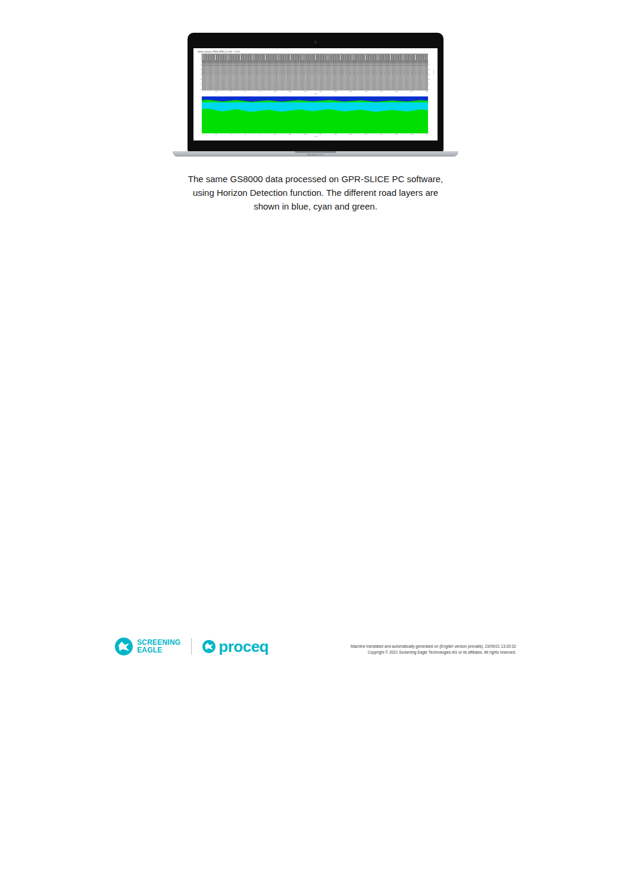Sample:radargram_GS8000_ROAD_01_01.dzt v.15.0.0
05101520253035
05101520253035
Time (ns)
022545067590011251350157518002025225024752700292531503375
X (cm)
05101520253035
05101520253035
Depth (cm)
022545067590011251350157518002025225024752700292531503375
X (cm)
MacBook Pro
The same GS8000 data processed on GPR-SLICE PC software, using Horizon Detection function. The different road layers are shown in blue, cyan and green.
SCREENING
EAGLE
proceq
Machine translated and automatically generated on (English version prevails): 23/09/21 13:30:32
Copyright © 2021 Screening Eagle Technologies AG or its affiliates. All rights reserved.